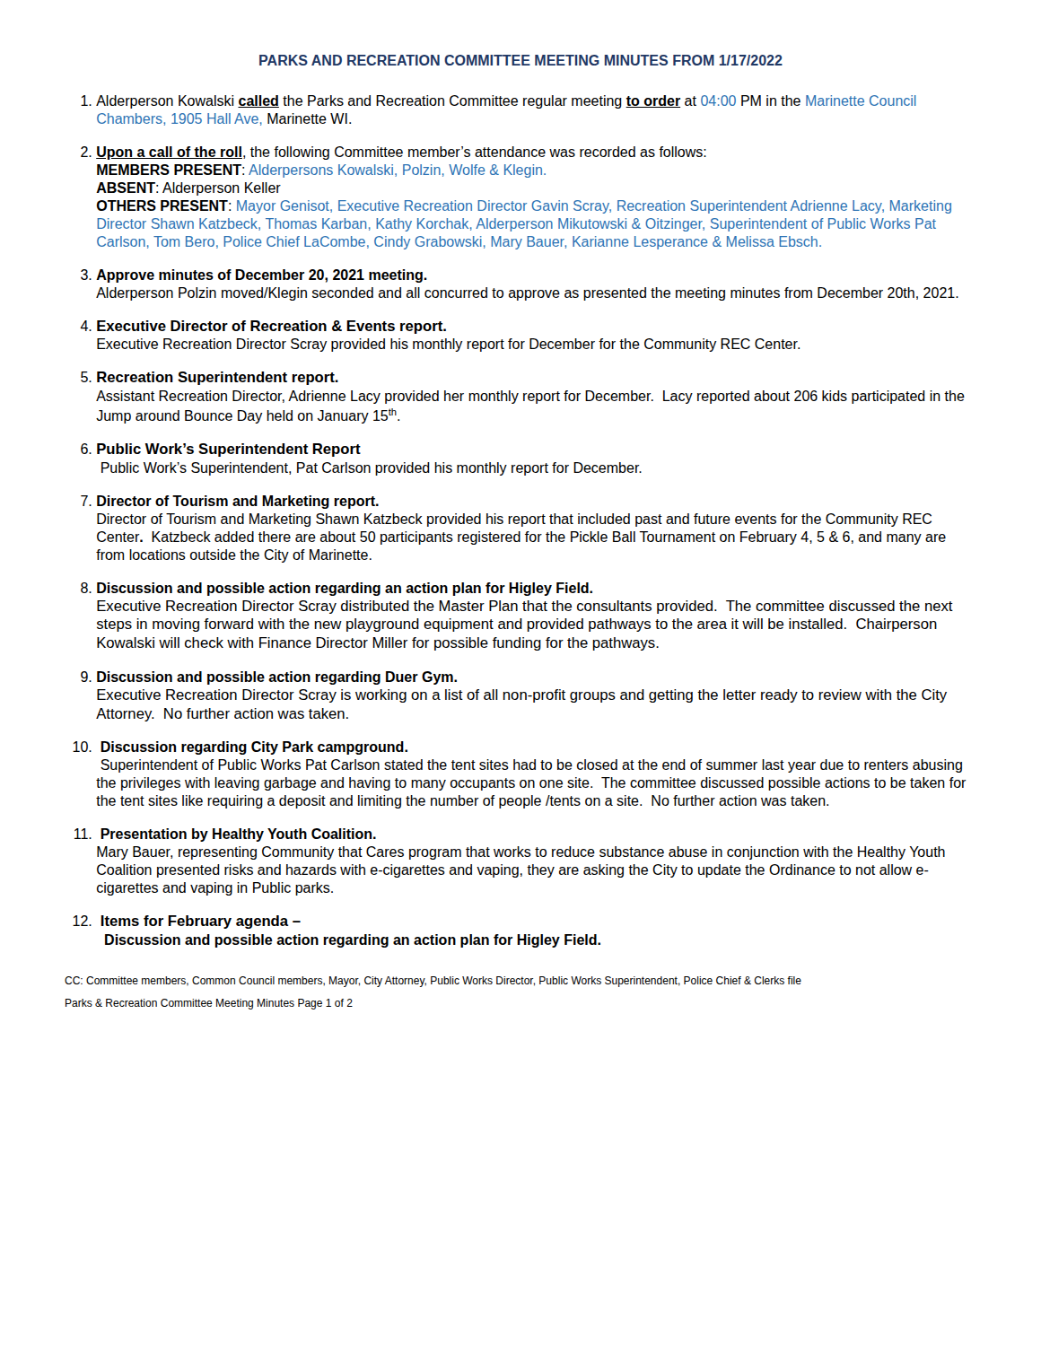PARKS AND RECREATION COMMITTEE MEETING MINUTES FROM 1/17/2022
Alderperson Kowalski called the Parks and Recreation Committee regular meeting to order at 04:00 PM in the Marinette Council Chambers, 1905 Hall Ave, Marinette WI.
Upon a call of the roll, the following Committee member’s attendance was recorded as follows:
MEMBERS PRESENT: Alderpersons Kowalski, Polzin, Wolfe & Klegin.
ABSENT: Alderperson Keller
OTHERS PRESENT: Mayor Genisot, Executive Recreation Director Gavin Scray, Recreation Superintendent Adrienne Lacy, Marketing Director Shawn Katzbeck, Thomas Karban, Kathy Korchak, Alderperson Mikutowski & Oitzinger, Superintendent of Public Works Pat Carlson, Tom Bero, Police Chief LaCombe, Cindy Grabowski, Mary Bauer, Karianne Lesperance & Melissa Ebsch.
Approve minutes of December 20, 2021 meeting.
Alderperson Polzin moved/Klegin seconded and all concurred to approve as presented the meeting minutes from December 20th, 2021.
Executive Director of Recreation & Events report.
Executive Recreation Director Scray provided his monthly report for December for the Community REC Center.
Recreation Superintendent report.
Assistant Recreation Director, Adrienne Lacy provided her monthly report for December. Lacy reported about 206 kids participated in the Jump around Bounce Day held on January 15th.
Public Work’s Superintendent Report
Public Work’s Superintendent, Pat Carlson provided his monthly report for December.
Director of Tourism and Marketing report.
Director of Tourism and Marketing Shawn Katzbeck provided his report that included past and future events for the Community REC Center. Katzbeck added there are about 50 participants registered for the Pickle Ball Tournament on February 4, 5 & 6, and many are from locations outside the City of Marinette.
Discussion and possible action regarding an action plan for Higley Field.
Executive Recreation Director Scray distributed the Master Plan that the consultants provided. The committee discussed the next steps in moving forward with the new playground equipment and provided pathways to the area it will be installed. Chairperson Kowalski will check with Finance Director Miller for possible funding for the pathways.
Discussion and possible action regarding Duer Gym.
Executive Recreation Director Scray is working on a list of all non-profit groups and getting the letter ready to review with the City Attorney. No further action was taken.
Discussion regarding City Park campground.
Superintendent of Public Works Pat Carlson stated the tent sites had to be closed at the end of summer last year due to renters abusing the privileges with leaving garbage and having to many occupants on one site. The committee discussed possible actions to be taken for the tent sites like requiring a deposit and limiting the number of people /tents on a site. No further action was taken.
Presentation by Healthy Youth Coalition.
Mary Bauer, representing Community that Cares program that works to reduce substance abuse in conjunction with the Healthy Youth Coalition presented risks and hazards with e-cigarettes and vaping, they are asking the City to update the Ordinance to not allow e-cigarettes and vaping in Public parks.
Items for February agenda –
Discussion and possible action regarding an action plan for Higley Field.
CC: Committee members, Common Council members, Mayor, City Attorney, Public Works Director, Public Works Superintendent, Police Chief & Clerks file Parks & Recreation Committee Meeting Minutes Page 1 of 2